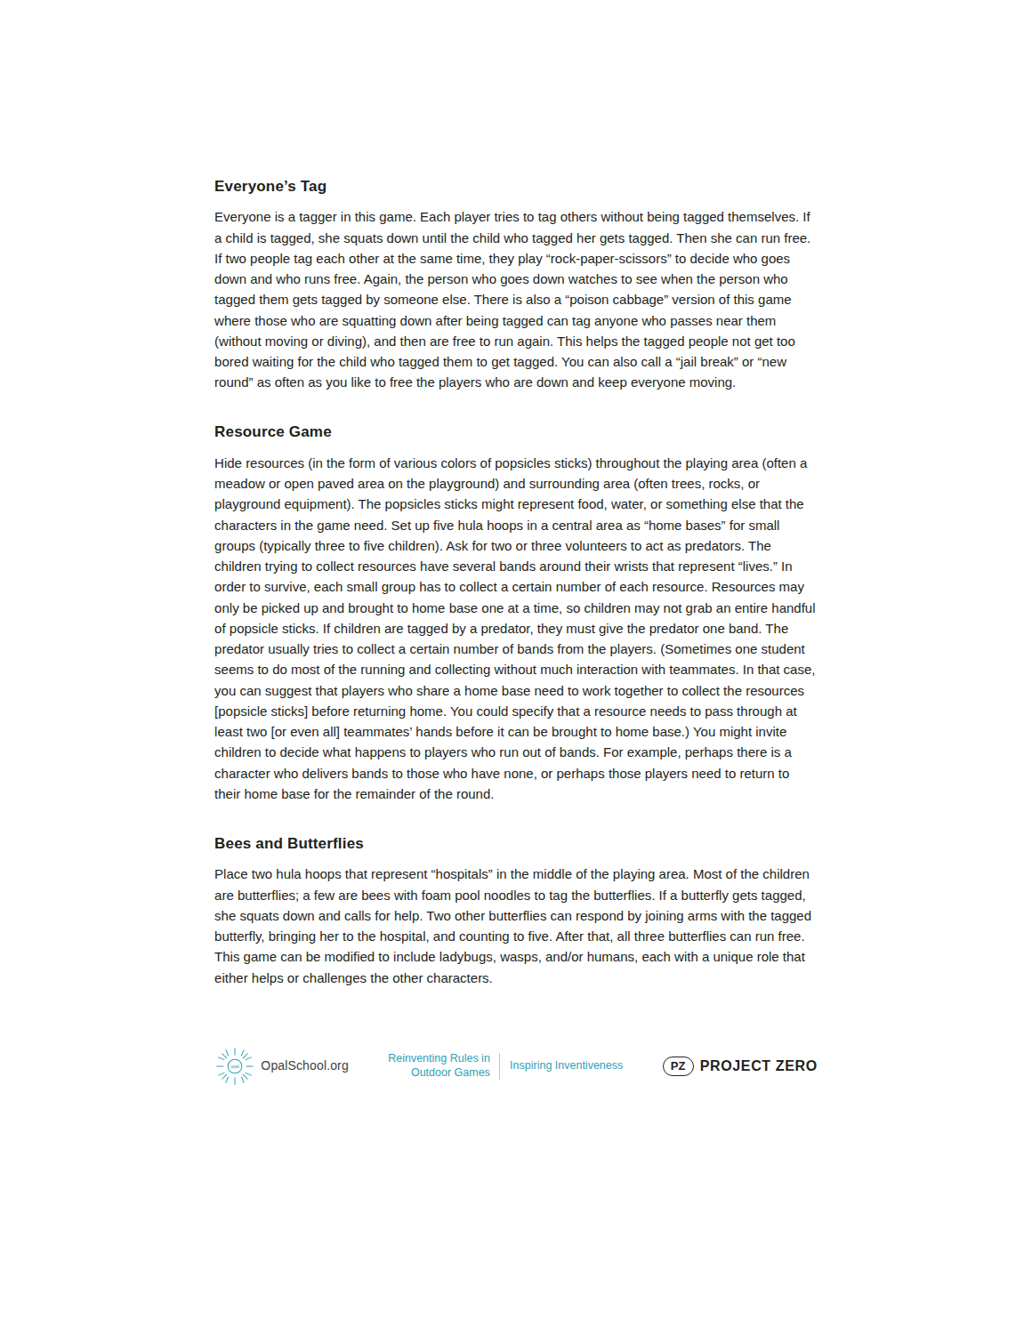Everyone’s Tag
Everyone is a tagger in this game. Each player tries to tag others without being tagged themselves. If a child is tagged, she squats down until the child who tagged her gets tagged. Then she can run free. If two people tag each other at the same time, they play “rock-paper-scissors” to decide who goes down and who runs free. Again, the person who goes down watches to see when the person who tagged them gets tagged by someone else. There is also a “poison cabbage” version of this game where those who are squatting down after being tagged can tag anyone who passes near them (without moving or diving), and then are free to run again. This helps the tagged people not get too bored waiting for the child who tagged them to get tagged. You can also call a “jail break” or “new round” as often as you like to free the players who are down and keep everyone moving.
Resource Game
Hide resources (in the form of various colors of popsicles sticks) throughout the playing area (often a meadow or open paved area on the playground) and surrounding area (often trees, rocks, or playground equipment). The popsicles sticks might represent food, water, or something else that the characters in the game need. Set up five hula hoops in a central area as “home bases” for small groups (typically three to five children). Ask for two or three volunteers to act as predators. The children trying to collect resources have several bands around their wrists that represent “lives.” In order to survive, each small group has to collect a certain number of each resource. Resources may only be picked up and brought to home base one at a time, so children may not grab an entire handful of popsicle sticks. If children are tagged by a predator, they must give the predator one band. The predator usually tries to collect a certain number of bands from the players. (Sometimes one student seems to do most of the running and collecting without much interaction with teammates. In that case, you can suggest that players who share a home base need to work together to collect the resources [popsicle sticks] before returning home. You could specify that a resource needs to pass through at least two [or even all] teammates’ hands before it can be brought to home base.) You might invite children to decide what happens to players who run out of bands. For example, perhaps there is a character who delivers bands to those who have none, or perhaps those players need to return to their home base for the remainder of the round.
Bees and Butterflies
Place two hula hoops that represent “hospitals” in the middle of the playing area. Most of the children are butterflies; a few are bees with foam pool noodles to tag the butterflies. If a butterfly gets tagged, she squats down and calls for help. Two other butterflies can respond by joining arms with the tagged butterfly, bringing her to the hospital, and counting to five. After that, all three butterflies can run free. This game can be modified to include ladybugs, wasps, and/or humans, each with a unique role that either helps or challenges the other characters.
opal
OpalSchool.org
Reinventing Rules in
Outdoor Games
Inspiring Inventiveness
PZ PROJECT ZERO